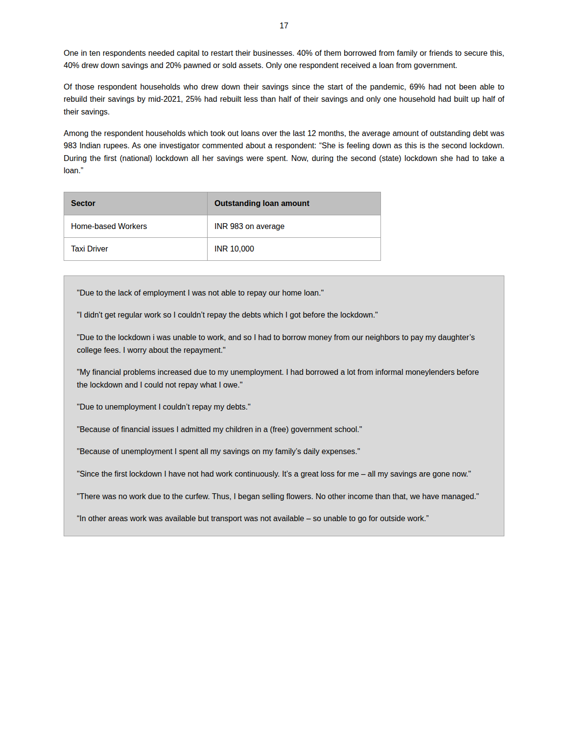17
One in ten respondents needed capital to restart their businesses. 40% of them borrowed from family or friends to secure this, 40% drew down savings and 20% pawned or sold assets. Only one respondent received a loan from government.
Of those respondent households who drew down their savings since the start of the pandemic, 69% had not been able to rebuild their savings by mid-2021, 25% had rebuilt less than half of their savings and only one household had built up half of their savings.
Among the respondent households which took out loans over the last 12 months, the average amount of outstanding debt was 983 Indian rupees. As one investigator commented about a respondent: “She is feeling down as this is the second lockdown. During the first (national) lockdown all her savings were spent. Now, during the second (state) lockdown she had to take a loan.”
| Sector | Outstanding loan amount |
| --- | --- |
| Home-based Workers | INR 983 on average |
| Taxi Driver | INR 10,000 |
"Due to the lack of employment I was not able to repay our home loan."
"I didn't get regular work so I couldn’t repay the debts which I got before the lockdown."
"Due to the lockdown i was unable to work, and so I had to borrow money from our neighbors to pay my daughter’s college fees. I worry about the repayment."
"My financial problems increased due to my unemployment. I had borrowed a lot from informal moneylenders before the lockdown and I could not repay what I owe."
"Due to unemployment I couldn’t repay my debts."
"Because of financial issues I admitted my children in a (free) government school."
"Because of unemployment I spent all my savings on my family’s daily expenses."
"Since the first lockdown I have not had work continuously. It’s a great loss for me – all my savings are gone now."
"There was no work due to the curfew. Thus, I began selling flowers. No other income than that, we have managed."
“In other areas work was available but transport was not available – so unable to go for outside work.”